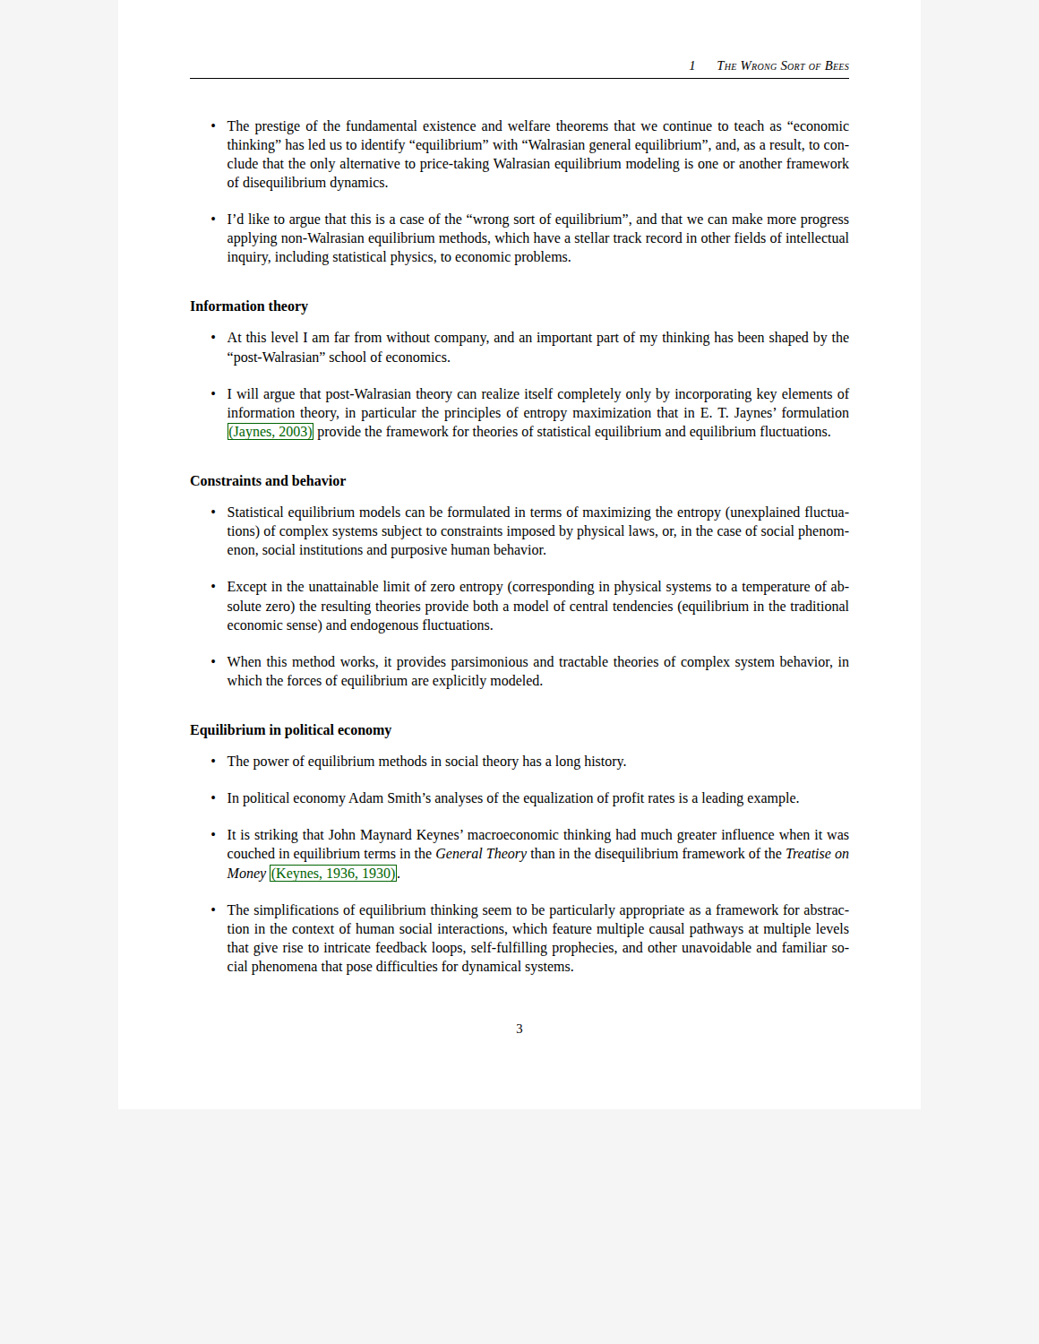1 The Wrong Sort of Bees
The prestige of the fundamental existence and welfare theorems that we continue to teach as “economic thinking” has led us to identify “equilibrium” with “Walrasian general equilibrium”, and, as a result, to conclude that the only alternative to price-taking Walrasian equilibrium modeling is one or another framework of disequilibrium dynamics.
I’d like to argue that this is a case of the “wrong sort of equilibrium”, and that we can make more progress applying non-Walrasian equilibrium methods, which have a stellar track record in other fields of intellectual inquiry, including statistical physics, to economic problems.
Information theory
At this level I am far from without company, and an important part of my thinking has been shaped by the “post-Walrasian” school of economics.
I will argue that post-Walrasian theory can realize itself completely only by incorporating key elements of information theory, in particular the principles of entropy maximization that in E. T. Jaynes’ formulation (Jaynes, 2003) provide the framework for theories of statistical equilibrium and equilibrium fluctuations.
Constraints and behavior
Statistical equilibrium models can be formulated in terms of maximizing the entropy (unexplained fluctuations) of complex systems subject to constraints imposed by physical laws, or, in the case of social phenomenon, social institutions and purposive human behavior.
Except in the unattainable limit of zero entropy (corresponding in physical systems to a temperature of absolute zero) the resulting theories provide both a model of central tendencies (equilibrium in the traditional economic sense) and endogenous fluctuations.
When this method works, it provides parsimonious and tractable theories of complex system behavior, in which the forces of equilibrium are explicitly modeled.
Equilibrium in political economy
The power of equilibrium methods in social theory has a long history.
In political economy Adam Smith’s analyses of the equalization of profit rates is a leading example.
It is striking that John Maynard Keynes’ macroeconomic thinking had much greater influence when it was couched in equilibrium terms in the General Theory than in the disequilibrium framework of the Treatise on Money (Keynes, 1936, 1930).
The simplifications of equilibrium thinking seem to be particularly appropriate as a framework for abstraction in the context of human social interactions, which feature multiple causal pathways at multiple levels that give rise to intricate feedback loops, self-fulfilling prophecies, and other unavoidable and familiar social phenomena that pose difficulties for dynamical systems.
3